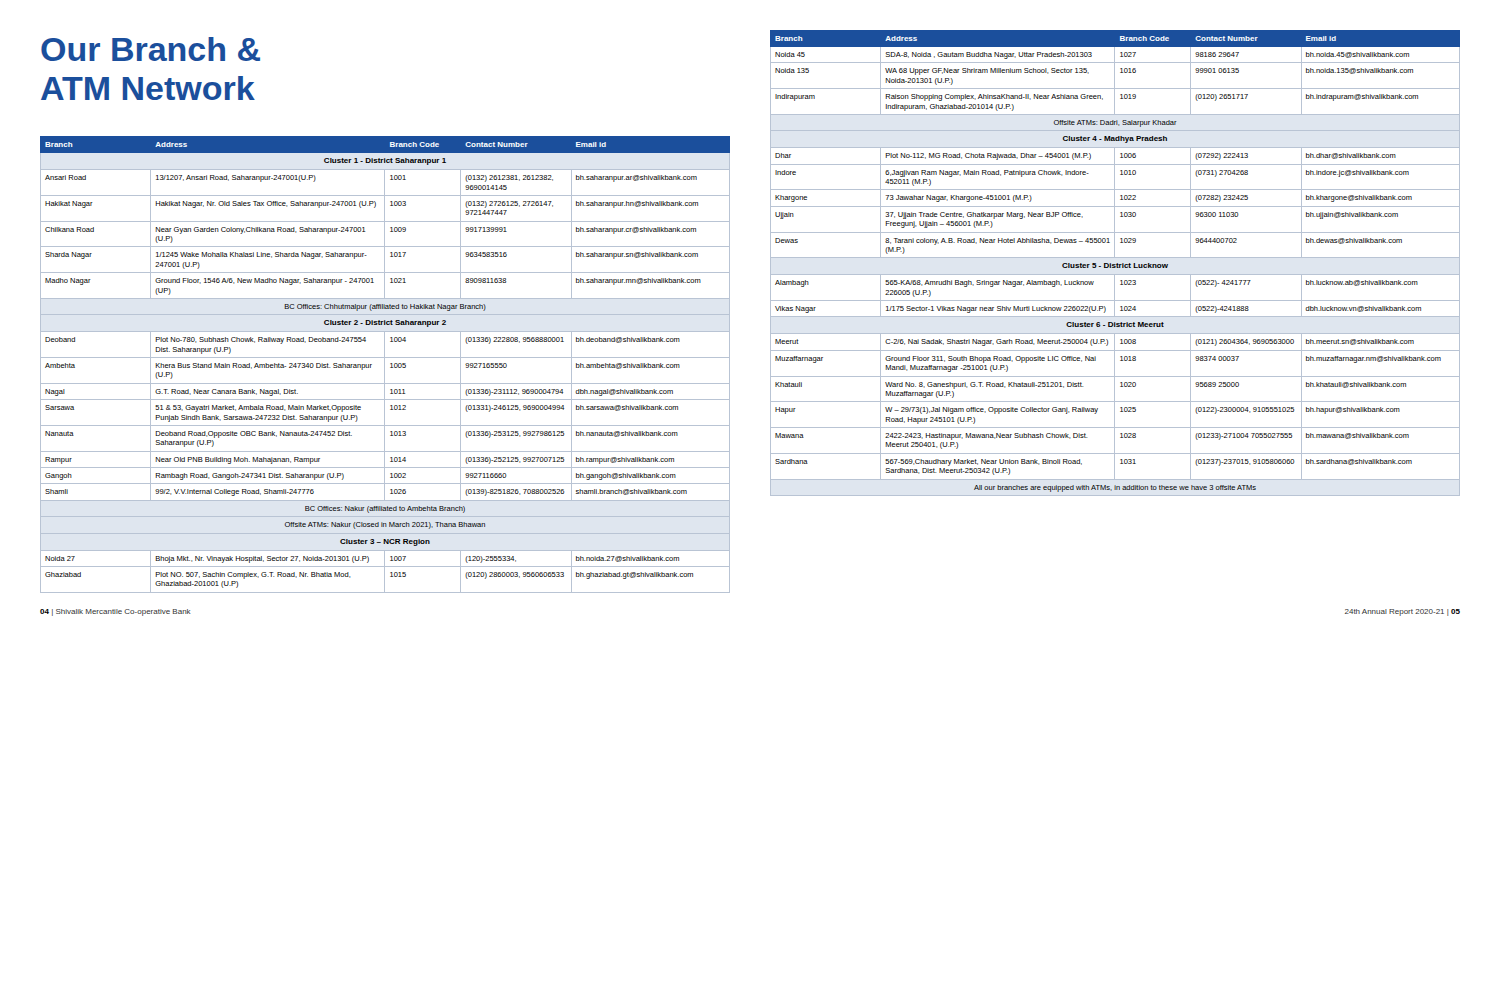Our Branch &
ATM Network
| Branch | Address | Branch Code | Contact Number | Email id |
| --- | --- | --- | --- | --- |
| Cluster 1 - District Saharanpur 1 |
| Ansari Road | 13/1207, Ansari Road, Saharanpur-247001(U.P) | 1001 | (0132) 2612381, 2612382, 9690014145 | bh.saharanpur.ar@shivalikbank.com |
| Hakikat Nagar | Hakikat Nagar, Nr. Old Sales Tax Office, Saharanpur-247001 (U.P) | 1003 | (0132) 2726125, 2726147, 9721447447 | bh.saharanpur.hn@shivalikbank.com |
| Chilkana Road | Near Gyan Garden Colony,Chilkana Road, Saharanpur-247001 (U.P) | 1009 | 9917139991 | bh.saharanpur.cr@shivalikbank.com |
| Sharda Nagar | 1/1245 Wake Mohalla Khalasi Line, Sharda Nagar, Saharanpur-247001 (U.P) | 1017 | 9634583516 | bh.saharanpur.sn@shivalikbank.com |
| Madho Nagar | Ground Floor, 1546 A/6, New Madho Nagar, Saharanpur - 247001 (UP) | 1021 | 8909811638 | bh.saharanpur.mn@shivalikbank.com |
| BC Offices: Chhutmalpur (affiliated to Hakikat Nagar Branch) |
| Cluster 2 - District Saharanpur 2 |
| Deoband | Plot No-780, Subhash Chowk, Railway Road, Deoband-247554 Dist. Saharanpur (U.P) | 1004 | (01336) 222808, 9568880001 | bh.deoband@shivalikbank.com |
| Ambehta | Khera Bus Stand Main Road, Ambehta- 247340 Dist. Saharanpur (U.P) | 1005 | 9927165550 | bh.ambehta@shivalikbank.com |
| Nagal | G.T. Road, Near Canara Bank, Nagal, Dist. | 1011 | (01336)-231112, 9690004794 | dbh.nagal@shivalikbank.com |
| Sarsawa | 51 & 53, Gayatri Market, Ambala Road, Main Market,Opposite Punjab Sindh Bank, Sarsawa-247232 Dist. Saharanpur (U.P) | 1012 | (01331)-246125, 9690004994 | bh.sarsawa@shivalikbank.com |
| Nanauta | Deoband Road,Opposite OBC Bank, Nanauta-247452 Dist. Saharanpur (U.P) | 1013 | (01336)-253125, 9927986125 | bh.nanauta@shivalikbank.com |
| Rampur | Near Old PNB Building Moh. Mahajanan, Rampur | 1014 | (01336)-252125, 9927007125 | bh.rampur@shivalikbank.com |
| Gangoh | Rambagh Road, Gangoh-247341 Dist. Saharanpur (U.P) | 1002 | 9927116660 | bh.gangoh@shivalikbank.com |
| Shamli | 99/2, V.V.Internal College Road, Shamli-247776 | 1026 | (0139)-8251826, 7088002526 | shamli.branch@shivalikbank.com |
| BC Offices: Nakur (affiliated to Ambehta Branch) |
| Offsite ATMs: Nakur (Closed in March 2021), Thana Bhawan |
| Cluster 3 – NCR Region |
| Noida 27 | Bhoja Mkt., Nr. Vinayak Hospital, Sector 27, Noida-201301 (U.P) | 1007 | (120)-2555334, | bh.noida.27@shivalikbank.com |
| Ghaziabad | Plot NO. 507, Sachin Complex, G.T. Road, Nr. Bhatia Mod, Ghaziabad-201001 (U.P) | 1015 | (0120) 2860003, 9560606533 | bh.ghaziabad.gt@shivalikbank.com |
04 | Shivalik Mercantile Co-operative Bank
| Branch | Address | Branch Code | Contact Number | Email id |
| --- | --- | --- | --- | --- |
| Noida 45 | SDA-8, Noida , Gautam Buddha Nagar, Uttar Pradesh-201303 | 1027 | 98186 29647 | bh.noida.45@shivalikbank.com |
| Noida 135 | WA 68 Upper GF,Near Shriram Millenium School, Sector 135, Noida-201301 (U.P.) | 1016 | 99901 06135 | bh.noida.135@shivalikbank.com |
| Indirapuram | Raison Shopping Complex, AhinsaKhand-II, Near Ashiana Green, Indirapuram, Ghaziabad-201014 (U.P.) | 1019 | (0120) 2651717 | bh.indrapuram@shivalikbank.com |
| Offsite ATMs: Dadri, Salarpur Khadar |
| Cluster 4 - Madhya Pradesh |
| Dhar | Plot No-112, MG Road, Chota Rajwada, Dhar – 454001 (M.P.) | 1006 | (07292) 222413 | bh.dhar@shivalikbank.com |
| Indore | 6,Jagjivan Ram Nagar, Main Road, Patnipura Chowk, Indore-452011 (M.P.) | 1010 | (0731) 2704268 | bh.indore.jc@shivalikbank.com |
| Khargone | 73 Jawahar Nagar, Khargone-451001 (M.P.) | 1022 | (07282) 232425 | bh.khargone@shivalikbank.com |
| Ujjain | 37, Ujjain Trade Centre, Ghatkarpar Marg, Near BJP Office, Freegunj, Ujjain – 456001 (M.P.) | 1030 | 96300 11030 | bh.ujjain@shivalikbank.com |
| Dewas | 8, Tarani colony, A.B. Road, Near Hotel Abhilasha, Dewas – 455001 (M.P.) | 1029 | 9644400702 | bh.dewas@shivalikbank.com |
| Cluster 5 - District Lucknow |
| Alambagh | 565-KA/68, Amrudhi Bagh, Sringar Nagar, Alambagh, Lucknow 226005 (U.P.) | 1023 | (0522)- 4241777 | bh.lucknow.ab@shivalikbank.com |
| Vikas Nagar | 1/175 Sector-1 Vikas Nagar near Shiv Murti Lucknow 226022(U.P) | 1024 | (0522)-4241888 | dbh.lucknow.vn@shivalikbank.com |
| Cluster 6 - District Meerut |
| Meerut | C-2/6, Nai Sadak, Shastri Nagar, Garh Road, Meerut-250004 (U.P.) | 1008 | (0121) 2604364, 9690563000 | bh.meerut.sn@shivalikbank.com |
| Muzaffarnagar | Ground Floor 311, South Bhopa Road, Opposite LIC Office, Nai Mandi, Muzaffarnagar -251001 (U.P.) | 1018 | 98374 00037 | bh.muzaffarnagar.nm@shivalikbank.com |
| Khatauli | Ward No. 8, Ganeshpuri, G.T. Road, Khatauli-251201, Distt. Muzaffarnagar (U.P.) | 1020 | 95689 25000 | bh.khatauli@shivalikbank.com |
| Hapur | W – 29/73(1),Jal Nigam office, Opposite Collector Ganj, Railway Road, Hapur 245101 (U.P.) | 1025 | (0122)-2300004, 9105551025 | bh.hapur@shivalikbank.com |
| Mawana | 2422-2423, Hastinapur, Mawana,Near Subhash Chowk, Dist. Meerut 250401, (U.P.) | 1028 | (01233)-271004 7055027555 | bh.mawana@shivalikbank.com |
| Sardhana | 567-569,Chaudhary Market, Near Union Bank, Binoli Road, Sardhana, Dist. Meerut-250342 (U.P.) | 1031 | (01237)-237015, 9105806060 | bh.sardhana@shivalikbank.com |
| All our branches are equipped with ATMs, in addition to these we have 3 offsite ATMs |
24th Annual Report 2020-21 | 05